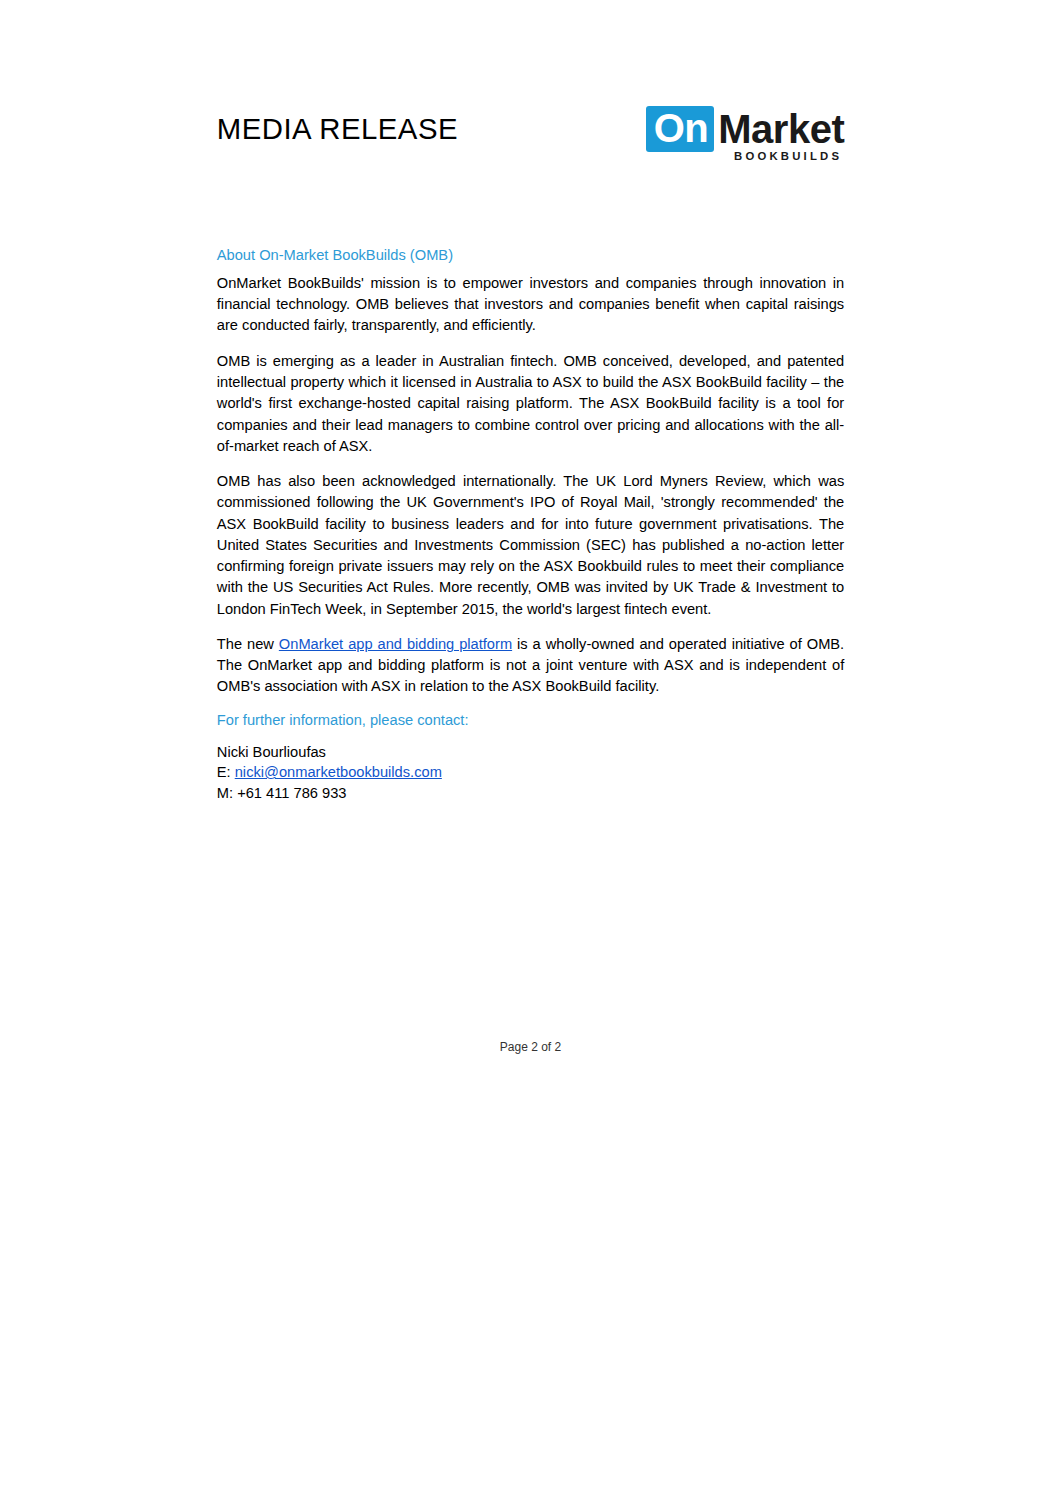MEDIA RELEASE
On Market
BOOKBUILDS
About On-Market BookBuilds (OMB)
OnMarket BookBuilds' mission is to empower investors and companies through innovation in financial technology. OMB believes that investors and companies benefit when capital raisings are conducted fairly, transparently, and efficiently.
OMB is emerging as a leader in Australian fintech. OMB conceived, developed, and patented intellectual property which it licensed in Australia to ASX to build the ASX BookBuild facility – the world's first exchange-hosted capital raising platform. The ASX BookBuild facility is a tool for companies and their lead managers to combine control over pricing and allocations with the all-of-market reach of ASX.
OMB has also been acknowledged internationally. The UK Lord Myners Review, which was commissioned following the UK Government's IPO of Royal Mail, 'strongly recommended' the ASX BookBuild facility to business leaders and for into future government privatisations. The United States Securities and Investments Commission (SEC) has published a no-action letter confirming foreign private issuers may rely on the ASX Bookbuild rules to meet their compliance with the US Securities Act Rules. More recently, OMB was invited by UK Trade & Investment to London FinTech Week, in September 2015, the world's largest fintech event.
The new OnMarket app and bidding platform is a wholly-owned and operated initiative of OMB. The OnMarket app and bidding platform is not a joint venture with ASX and is independent of OMB's association with ASX in relation to the ASX BookBuild facility.
For further information, please contact:
Nicki Bourlioufas
E: nicki@onmarketbookbuilds.com
M: +61 411 786 933
Page 2 of 2